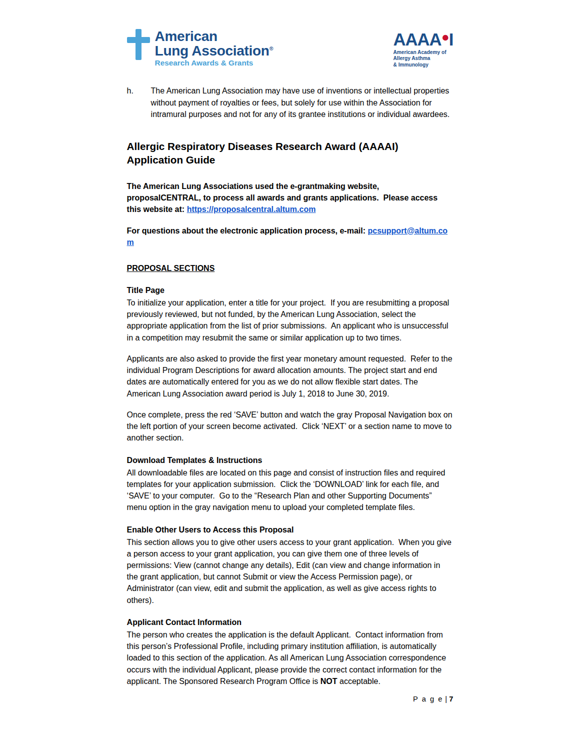American
Lung Association®
Research Awards & Grants
AAAA●I
American Academy of
Allergy Asthma
& Immunology
h.
The American Lung Association may have use of inventions or intellectual properties without payment of royalties or fees, but solely for use within the Association for intramural purposes and not for any of its grantee institutions or individual awardees.
Allergic Respiratory Diseases Research Award (AAAAI) Application Guide
The American Lung Associations used the e-grantmaking website, proposalCENTRAL, to process all awards and grants applications. Please access this website at: https://proposalcentral.altum.com
For questions about the electronic application process, e-mail: pcsupport@altum.com
PROPOSAL SECTIONS
Title Page
To initialize your application, enter a title for your project. If you are resubmitting a proposal previously reviewed, but not funded, by the American Lung Association, select the appropriate application from the list of prior submissions. An applicant who is unsuccessful in a competition may resubmit the same or similar application up to two times.
Applicants are also asked to provide the first year monetary amount requested. Refer to the individual Program Descriptions for award allocation amounts. The project start and end dates are automatically entered for you as we do not allow flexible start dates. The American Lung Association award period is July 1, 2018 to June 30, 2019.
Once complete, press the red ‘SAVE’ button and watch the gray Proposal Navigation box on the left portion of your screen become activated. Click ‘NEXT’ or a section name to move to another section.
Download Templates & Instructions
All downloadable files are located on this page and consist of instruction files and required templates for your application submission. Click the ‘DOWNLOAD’ link for each file, and ‘SAVE’ to your computer. Go to the “Research Plan and other Supporting Documents” menu option in the gray navigation menu to upload your completed template files.
Enable Other Users to Access this Proposal
This section allows you to give other users access to your grant application. When you give a person access to your grant application, you can give them one of three levels of permissions: View (cannot change any details), Edit (can view and change information in the grant application, but cannot Submit or view the Access Permission page), or Administrator (can view, edit and submit the application, as well as give access rights to others).
Applicant Contact Information
The person who creates the application is the default Applicant. Contact information from this person’s Professional Profile, including primary institution affiliation, is automatically loaded to this section of the application. As all American Lung Association correspondence occurs with the individual Applicant, please provide the correct contact information for the applicant. The Sponsored Research Program Office is NOT acceptable.
P a g e | 7